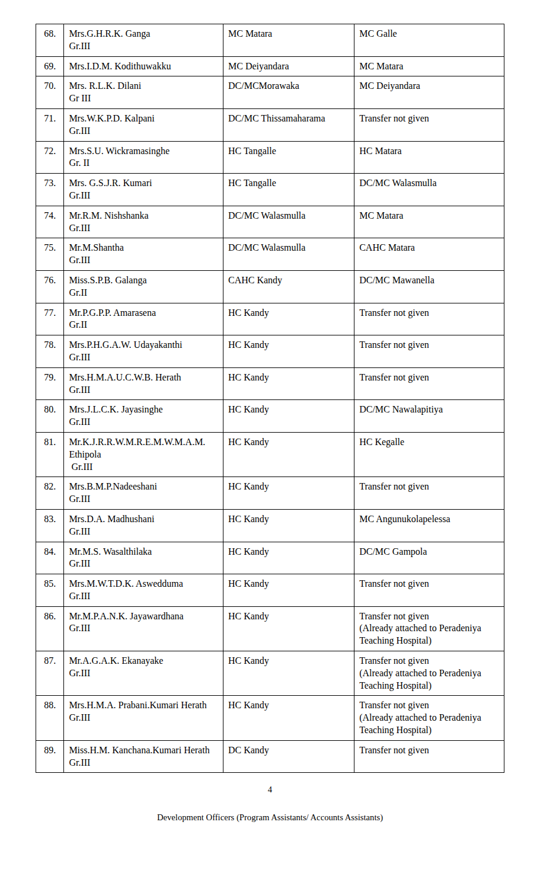| 68. | Mrs.G.H.R.K. Ganga Gr.III | MC Matara | MC Galle |
| 69. | Mrs.I.D.M. Kodithuwakku | MC Deiyandara | MC Matara |
| 70. | Mrs. R.L.K. Dilani Gr III | DC/MCMorawaka | MC Deiyandara |
| 71. | Mrs.W.K.P.D. Kalpani Gr.III | DC/MC Thissamaharama | Transfer not given |
| 72. | Mrs.S.U. Wickramasinghe Gr. II | HC Tangalle | HC Matara |
| 73. | Mrs. G.S.J.R. Kumari Gr.III | HC Tangalle | DC/MC Walasmulla |
| 74. | Mr.R.M. Nishshanka Gr.III | DC/MC Walasmulla | MC Matara |
| 75. | Mr.M.Shantha Gr.III | DC/MC Walasmulla | CAHC Matara |
| 76. | Miss.S.P.B. Galanga Gr.II | CAHC Kandy | DC/MC Mawanella |
| 77. | Mr.P.G.P.P. Amarasena Gr.II | HC Kandy | Transfer not given |
| 78. | Mrs.P.H.G.A.W. Udayakanthi Gr.III | HC Kandy | Transfer not given |
| 79. | Mrs.H.M.A.U.C.W.B. Herath Gr.III | HC Kandy | Transfer not given |
| 80. | Mrs.J.L.C.K. Jayasinghe Gr.III | HC Kandy | DC/MC Nawalapitiya |
| 81. | Mr.K.J.R.R.W.M.R.E.M.W.M.A.M. Ethipola Gr.III | HC Kandy | HC Kegalle |
| 82. | Mrs.B.M.P.Nadeeshani Gr.III | HC Kandy | Transfer not given |
| 83. | Mrs.D.A. Madhushani Gr.III | HC Kandy | MC Angunukolapelessa |
| 84. | Mr.M.S. Wasalthilaka Gr.III | HC Kandy | DC/MC Gampola |
| 85. | Mrs.M.W.T.D.K. Aswedduma Gr.III | HC Kandy | Transfer not given |
| 86. | Mr.M.P.A.N.K. Jayawardhana Gr.III | HC Kandy | Transfer not given (Already attached to Peradeniya Teaching Hospital) |
| 87. | Mr.A.G.A.K. Ekanayake Gr.III | HC Kandy | Transfer not given (Already attached to Peradeniya Teaching Hospital) |
| 88. | Mrs.H.M.A. Prabani.Kumari Herath Gr.III | HC Kandy | Transfer not given (Already attached to Peradeniya Teaching Hospital) |
| 89. | Miss.H.M. Kanchana.Kumari Herath Gr.III | DC Kandy | Transfer not given |
4
Development Officers (Program Assistants/ Accounts Assistants)